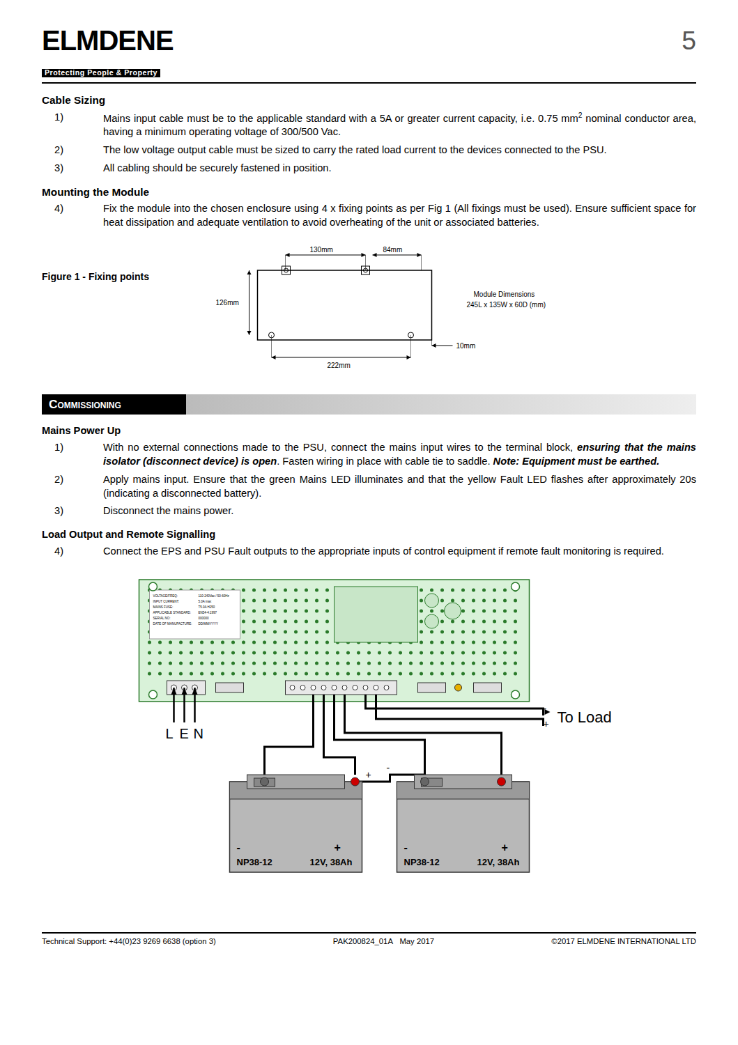ELMDENE
Protecting People & Property
5
Cable Sizing
1) Mains input cable must be to the applicable standard with a 5A or greater current capacity, i.e. 0.75 mm2 nominal conductor area, having a minimum operating voltage of 300/500 Vac.
2) The low voltage output cable must be sized to carry the rated load current to the devices connected to the PSU.
3) All cabling should be securely fastened in position.
Mounting the Module
4) Fix the module into the chosen enclosure using 4 x fixing points as per Fig 1 (All fixings must be used). Ensure sufficient space for heat dissipation and adequate ventilation to avoid overheating of the unit or associated batteries.
Figure 1 - Fixing points
130mm 84mm 126mm 222mm 10mm Module Dimensions 245L x 135W x 60D (mm)
Commissioning
Mains Power Up
1) With no external connections made to the PSU, connect the mains input wires to the terminal block, ensuring that the mains isolator (disconnect device) is open. Fasten wiring in place with cable tie to saddle. Note: Equipment must be earthed.
2) Apply mains input. Ensure that the green Mains LED illuminates and that the yellow Fault LED flashes after approximately 20s (indicating a disconnected battery).
3) Disconnect the mains power.
Load Output and Remote Signalling
4) Connect the EPS and PSU Fault outputs to the appropriate inputs of control equipment if remote fault monitoring is required.
VOLTAGE/FREQ:110-240Vac / 50-60Hz INPUT CURRENT:5.0A max MAINS FUSE:T5.0A H250 APPLICABLE STANDARD:EN54-4:1997 SERIAL NO:000000 DATE OF MANUFACTURE:DD/MM/YYYY L E N - + To Load - + NP38-12 12V, 38Ah + - + NP38-12 12V, 38Ah -
Technical Support: +44(0)23 9269 6638 (option 3) PAK200824_01A May 2017 ©2017 ELMDENE INTERNATIONAL LTD